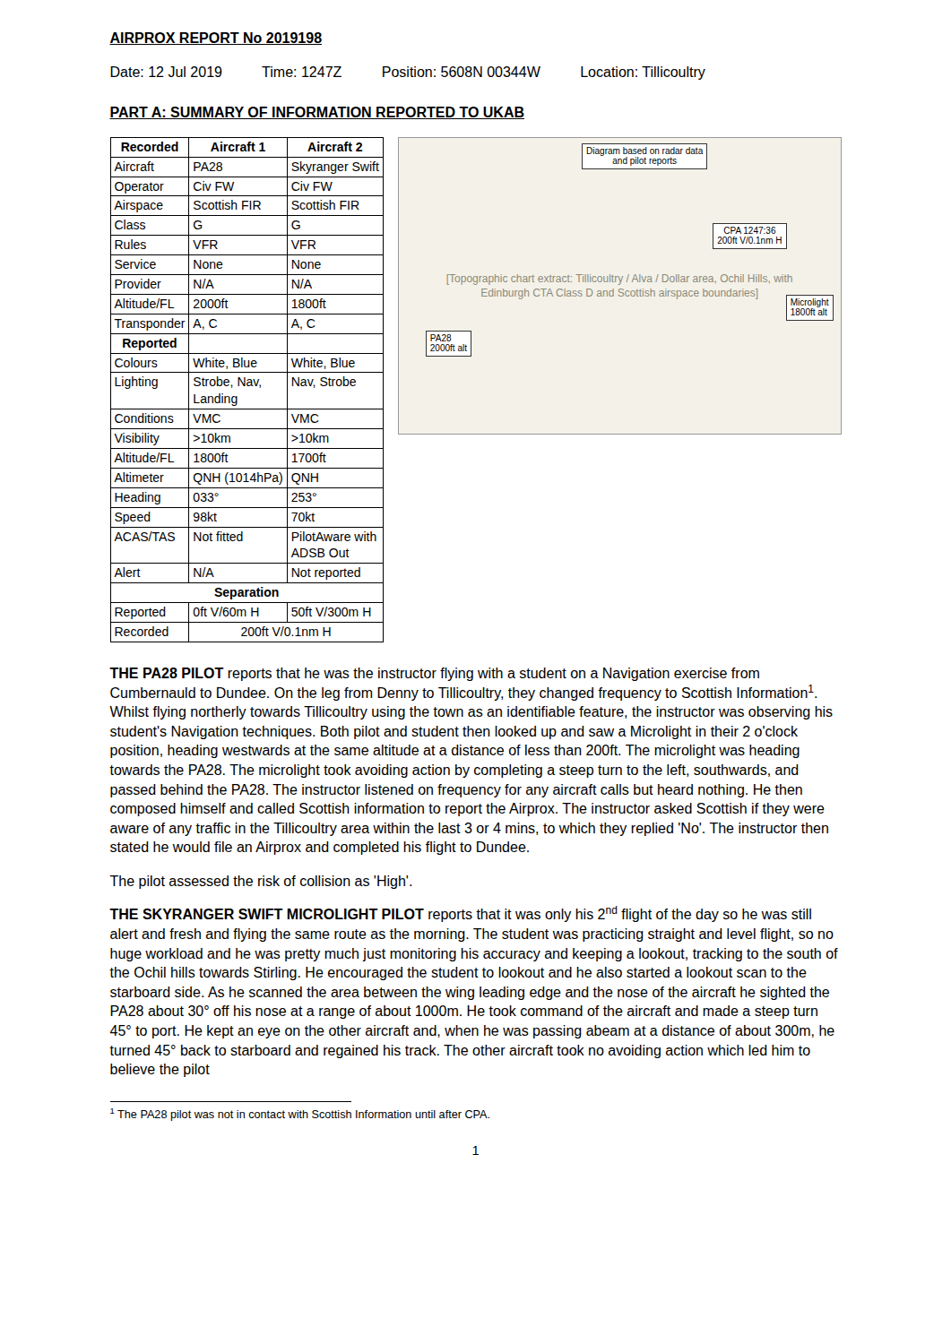AIRPROX REPORT No 2019198
Date: 12 Jul 2019 Time: 1247Z Position: 5608N 00344W Location: Tillicoultry
PART A: SUMMARY OF INFORMATION REPORTED TO UKAB
| Recorded | Aircraft 1 | Aircraft 2 |
| --- | --- | --- |
| Aircraft | PA28 | Skyranger Swift |
| Operator | Civ FW | Civ FW |
| Airspace | Scottish FIR | Scottish FIR |
| Class | G | G |
| Rules | VFR | VFR |
| Service | None | None |
| Provider | N/A | N/A |
| Altitude/FL | 2000ft | 1800ft |
| Transponder | A, C | A, C |
| Reported | | |
| Colours | White, Blue | White, Blue |
| Lighting | Strobe, Nav, Landing | Nav, Strobe |
| Conditions | VMC | VMC |
| Visibility | >10km | >10km |
| Altitude/FL | 1800ft | 1700ft |
| Altimeter | QNH (1014hPa) | QNH |
| Heading | 033° | 253° |
| Speed | 98kt | 70kt |
| ACAS/TAS | Not fitted | PilotAware with ADSB Out |
| Alert | N/A | Not reported |
| Separation |
| Reported | 0ft V/60m H | 50ft V/300m H |
| Recorded | 200ft V/0.1nm H |
Diagram based on radar data
and pilot reports
CPA 1247:36
200ft V/0.1nm H
Microlight
1800ft alt
PA28
2000ft alt
[Topographic chart extract: Tillicoultry / Alva / Dollar area, Ochil Hills, with Edinburgh CTA Class D and Scottish airspace boundaries]
THE PA28 PILOT reports that he was the instructor flying with a student on a Navigation exercise from Cumbernauld to Dundee. On the leg from Denny to Tillicoultry, they changed frequency to Scottish Information1. Whilst flying northerly towards Tillicoultry using the town as an identifiable feature, the instructor was observing his student's Navigation techniques. Both pilot and student then looked up and saw a Microlight in their 2 o'clock position, heading westwards at the same altitude at a distance of less than 200ft. The microlight was heading towards the PA28. The microlight took avoiding action by completing a steep turn to the left, southwards, and passed behind the PA28. The instructor listened on frequency for any aircraft calls but heard nothing. He then composed himself and called Scottish information to report the Airprox. The instructor asked Scottish if they were aware of any traffic in the Tillicoultry area within the last 3 or 4 mins, to which they replied 'No'. The instructor then stated he would file an Airprox and completed his flight to Dundee.
The pilot assessed the risk of collision as 'High'.
THE SKYRANGER SWIFT MICROLIGHT PILOT reports that it was only his 2nd flight of the day so he was still alert and fresh and flying the same route as the morning. The student was practicing straight and level flight, so no huge workload and he was pretty much just monitoring his accuracy and keeping a lookout, tracking to the south of the Ochil hills towards Stirling. He encouraged the student to lookout and he also started a lookout scan to the starboard side. As he scanned the area between the wing leading edge and the nose of the aircraft he sighted the PA28 about 30° off his nose at a range of about 1000m. He took command of the aircraft and made a steep turn 45° to port. He kept an eye on the other aircraft and, when he was passing abeam at a distance of about 300m, he turned 45° back to starboard and regained his track. The other aircraft took no avoiding action which led him to believe the pilot
1 The PA28 pilot was not in contact with Scottish Information until after CPA.
1